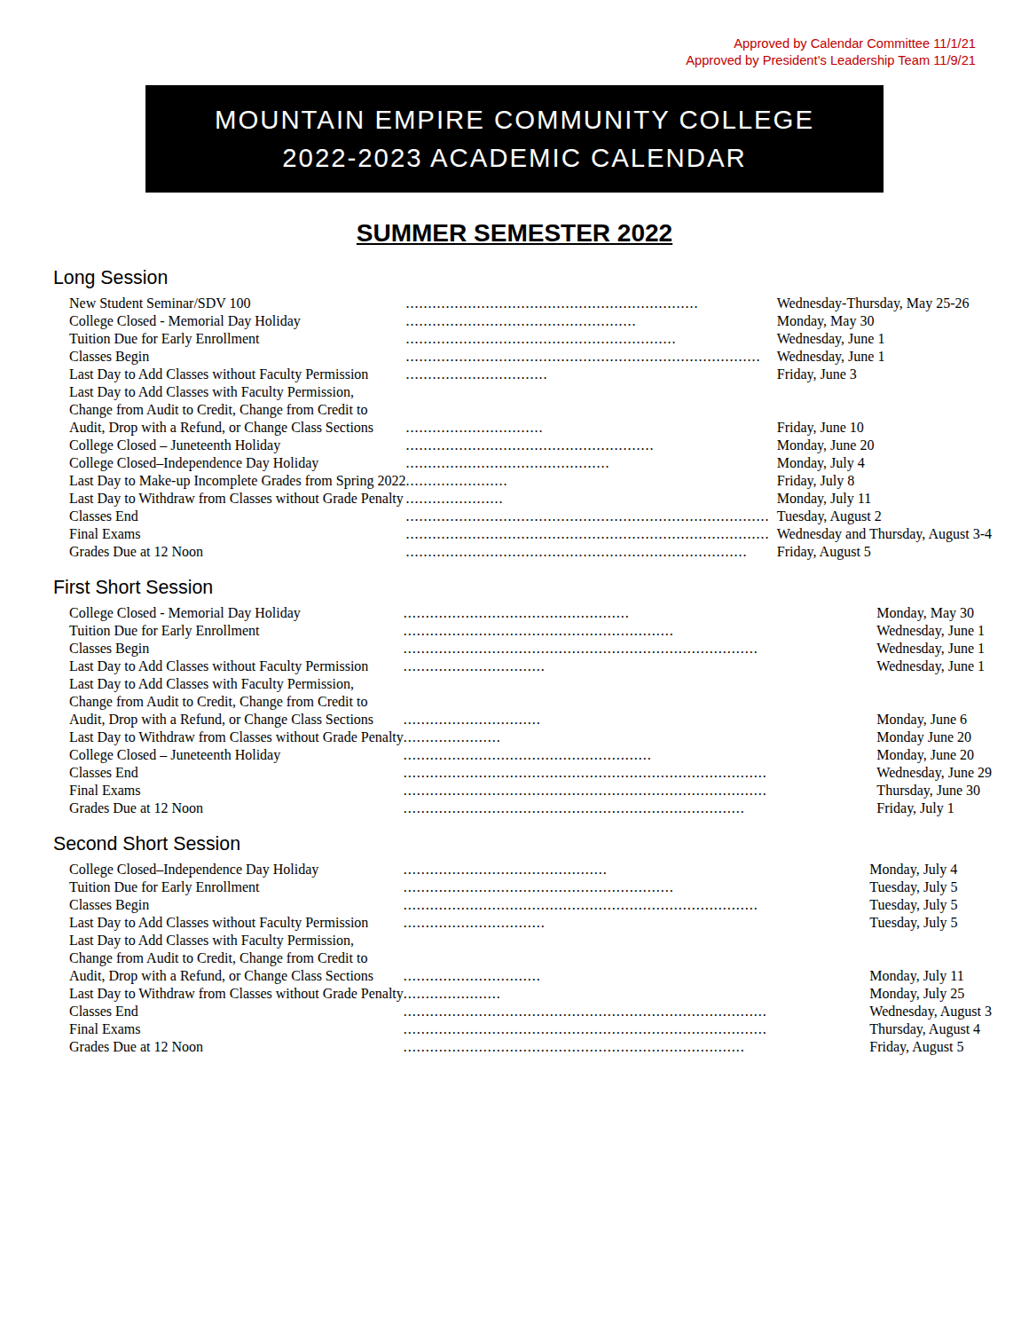Approved by Calendar Committee 11/1/21
Approved by President’s Leadership Team 11/9/21
MOUNTAIN EMPIRE COMMUNITY COLLEGE
2022-2023 ACADEMIC CALENDAR
SUMMER SEMESTER 2022
Long Session
| New Student Seminar/SDV 100 | .................................................................. | Wednesday-Thursday, May 25-26 |
| College Closed - Memorial Day Holiday | .................................................... | Monday, May 30 |
| Tuition Due for Early Enrollment | ............................................................. | Wednesday, June 1 |
| Classes Begin | ................................................................................ | Wednesday, June 1 |
| Last Day to Add Classes without Faculty Permission | ................................ | Friday, June 3 |
| Last Day to Add Classes with Faculty Permission, |
| Change from Audit to Credit, Change from Credit to |
| Audit, Drop with a Refund, or Change Class Sections | ............................... | Friday, June 10 |
| College Closed – Juneteenth Holiday | ........................................................ | Monday, June 20 |
| College Closed–Independence Day Holiday | .............................................. | Monday, July 4 |
| Last Day to Make-up Incomplete Grades from Spring 2022 | ....................... | Friday, July 8 |
| Last Day to Withdraw from Classes without Grade Penalty | ...................... | Monday, July 11 |
| Classes End | .................................................................................. | Tuesday, August 2 |
| Final Exams | .................................................................................. | Wednesday and Thursday, August 3-4 |
| Grades Due at 12 Noon | ............................................................................. | Friday, August 5 |
First Short Session
| College Closed - Memorial Day Holiday | ................................................... | Monday, May 30 |
| Tuition Due for Early Enrollment | ............................................................. | Wednesday, June 1 |
| Classes Begin | ................................................................................ | Wednesday, June 1 |
| Last Day to Add Classes without Faculty Permission | ................................ | Wednesday, June 1 |
| Last Day to Add Classes with Faculty Permission, |
| Change from Audit to Credit, Change from Credit to |
| Audit, Drop with a Refund, or Change Class Sections | ............................... | Monday, June 6 |
| Last Day to Withdraw from Classes without Grade Penalty | ...................... | Monday June 20 |
| College Closed – Juneteenth Holiday | ........................................................ | Monday, June 20 |
| Classes End | .................................................................................. | Wednesday, June 29 |
| Final Exams | .................................................................................. | Thursday, June 30 |
| Grades Due at 12 Noon | ............................................................................. | Friday, July 1 |
Second Short Session
| College Closed–Independence Day Holiday | .............................................. | Monday, July 4 |
| Tuition Due for Early Enrollment | ............................................................. | Tuesday, July 5 |
| Classes Begin | ................................................................................ | Tuesday, July 5 |
| Last Day to Add Classes without Faculty Permission | ................................ | Tuesday, July 5 |
| Last Day to Add Classes with Faculty Permission, |
| Change from Audit to Credit, Change from Credit to |
| Audit, Drop with a Refund, or Change Class Sections | ............................... | Monday, July 11 |
| Last Day to Withdraw from Classes without Grade Penalty | ...................... | Monday, July 25 |
| Classes End | .................................................................................. | Wednesday, August 3 |
| Final Exams | .................................................................................. | Thursday, August 4 |
| Grades Due at 12 Noon | ............................................................................. | Friday, August 5 |